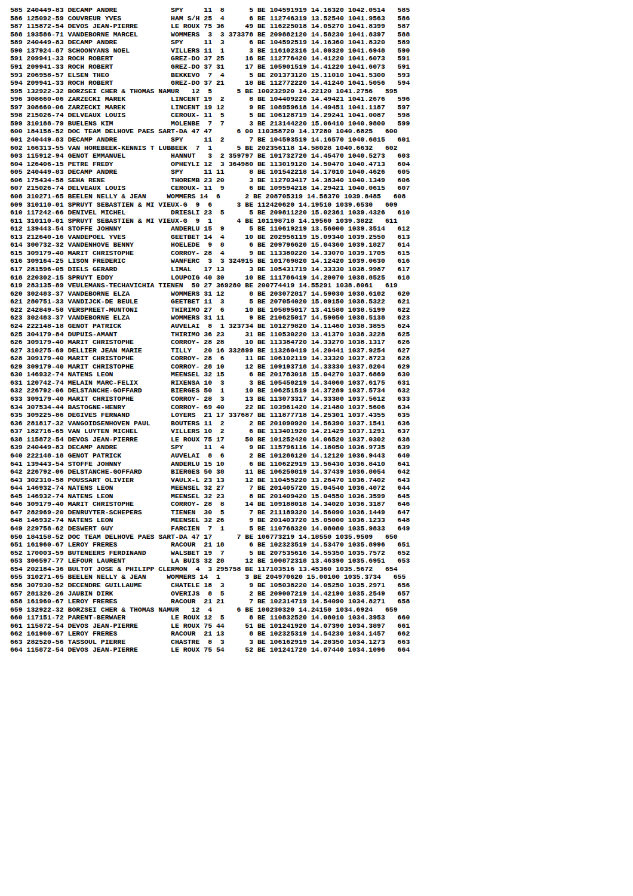585 240449-83 DECAMP ANDRE             SPY     11  8      5 BE 104591919 14.16320 1042.0514   585
 586 125092-59 COUVREUR YVES            HAM S/H 25  4      6 BE 112746319 13.52540 1041.9563   586
 587 115872-54 DEVOS JEAN-PIERRE        LE ROUX 75 36     49 BE 116225018 14.05270 1041.8399   587
 588 193586-71 VANDEBORNE MARCEL        WOMMERS  3  3 373378 BE 209882120 14.58230 1041.8397   588
 589 240449-83 DECAMP ANDRE             SPY     11  3      6 BE 104592519 14.16360 1041.8320   589
 590 137924-87 SCHOONYANS NOEL          VILLERS 11  1      3 BE 116102316 14.00320 1041.6948   590
 591 209941-33 ROCH ROBERT              GREZ-DO 37 25     16 BE 112776420 14.41220 1041.6073   591
 591 209941-33 ROCH ROBERT              GREZ-DO 37 31     17 BE 105901519 14.41220 1041.6073   591
 593 206958-57 ELSEN THEO               BEKKEVO  7  4      5 BE 201373120 15.11010 1041.5300   593
 594 209941-33 ROCH ROBERT              GREZ-DO 37 21     18 BE 112772220 14.41240 1041.5056   594
 595 132922-32 BORZSEI CHER & THOMAS NAMUR   12  5      5 BE 100232920 14.22120 1041.2756   595
 596 308660-06 ZARZECKI MAREK           LINCENT 19  2      8 BE 104409220 14.49421 1041.2676   596
 597 308660-06 ZARZECKI MAREK           LINCENT 19 12      9 BE 108959618 14.49451 1041.1187   597
 598 215026-74 DELVEAUX LOUIS           CEROUX- 11  5      5 BE 106128719 14.29241 1041.0087   598
 599 310188-79 BUELENS KIM              MOLENBE  7  7      3 BE 213144220 15.06410 1040.9800   599
 600 184158-52 DOC TEAM DELHOVE PAES SART-DA 47 47      6 00 110358720 14.17280 1040.6825   600
 601 240449-83 DECAMP ANDRE             SPY     11  2      7 BE 104593519 14.16570 1040.6815   601
 602 166313-55 VAN HOREBEEK-KENNIS T LUBBEEK  7  1      5 BE 202356118 14.58028 1040.6632   602
 603 115912-94 GENOT EMMANUEL           HANNUT   3  2 359797 BE 101732720 14.45470 1040.5273   603
 604 126406-15 PETRE FREDY              OPHEYLI 12  3 364980 BE 113019120 14.50470 1040.4713   604
 605 240449-83 DECAMP ANDRE             SPY     11 11      8 BE 101542218 14.17010 1040.4626   605
 606 175434-58 SEHA RENE                THOREMB 23 20      3 BE 112703417 14.38340 1040.1349   606
 607 215026-74 DELVEAUX LOUIS           CEROUX- 11  9      6 BE 109594218 14.29421 1040.0615   607
 608 310271-65 BEELEN NELLY & JEAN     WOMMERS 14  6      2 BE 208705319 14.58370 1039.8485   608
 609 310110-01 SPRUYT SEBASTIEN & MI VIEUX-G  9  6      3 BE 112420620 14.19510 1039.6530   609
 610 117242-66 DENIVEL MICHEL           DRIESLI 23  5      5 BE 209811220 15.02361 1039.4326   610
 611 310110-01 SPRUYT SEBASTIEN & MI VIEUX-G  9  1      4 BE 101198718 14.19560 1039.3822   611
 612 139443-54 STOFFE JOHNNY            ANDERLU 15  9      5 BE 110619219 13.56000 1039.3514   612
 613 212640-16 VANDEPOEL YVES           GEETBET 14  4     10 BE 202956119 15.09340 1039.2550   613
 614 300732-32 VANDENHOVE BENNY         HOELEDE  9  8      6 BE 209796620 15.04360 1039.1827   614
 615 309179-40 MARIT CHRISTOPHE         CORROY- 28  4      9 BE 113380220 14.33070 1039.1705   615
 616 309164-25 LISON FREDERIC           WANFERC  3  3 324915 BE 101769820 14.12420 1039.0630   616
 617 281596-05 DIELS GERARD             LIMAL   17 13      3 BE 105431719 14.33330 1038.9987   617
 618 220302-15 SPRUYT EDDY              LOUPOIG 40 30     10 BE 111786419 14.20070 1038.8525   618
 619 283135-89 VEULEMANS-TECHAVICHIA TIENEN  50 27 369280 BE 200774419 14.55291 1038.8061   619
 620 302483-37 VANDEBORNE ELZA          WOMMERS 31 12      8 BE 203072817 14.59030 1038.6102   620
 621 280751-33 VANDIJCK-DE BEULE        GEETBET 11  3      5 BE 207054020 15.09150 1038.5322   621
 622 242849-58 VERSPREET-MUNTONI        THIRIMO 27  6     10 BE 105895017 13.41580 1038.5199   622
 623 302483-37 VANDEBORNE ELZA          WOMMERS 31 11      9 BE 210625017 14.59050 1038.5138   623
 624 222148-18 GENOT PATRICK            AUVELAI  8  1 323734 BE 101279820 14.11460 1038.3855   624
 625 304179-84 DUPUIS-AMANT             THIRIMO 36 23     31 BE 110530220 13.41370 1038.3228   625
 626 309179-40 MARIT CHRISTOPHE         CORROY- 28 28     10 BE 113384720 14.33270 1038.1317   626
 627 310275-69 DELLIER JEAN MARIE       TILLY   20 16 332899 BE 113260419 14.20441 1037.9254   627
 628 309179-40 MARIT CHRISTOPHE         CORROY- 28  6     11 BE 106102119 14.33320 1037.8723   628
 629 309179-40 MARIT CHRISTOPHE         CORROY- 28 10     12 BE 109193718 14.33330 1037.8204   629
 630 146932-74 NATENS LEON              MEENSEL 32 15      6 BE 201783018 15.04270 1037.6869   630
 631 120742-74 MELAIN MARC-FELIX        RIXENSA 10  3      3 BE 105450219 14.34060 1037.6175   631
 632 226792-06 DELSTANCHE-GOFFARD       BIERGES 50  1     10 BE 106251519 14.37289 1037.5734   632
 633 309179-40 MARIT CHRISTOPHE         CORROY- 28  3     13 BE 113073317 14.33380 1037.5612   633
 634 307534-44 BASTOGNE-HENRY           CORROY- 69 40     22 BE 103961420 14.21480 1037.5606   634
 635 309225-86 DEGIVES FERNAND          LOYERS  21 17 337687 BE 111877718 14.25301 1037.4355   635
 636 281817-32 VANGOIDSENHOVEN PAUL     BOUTERS 11  2      2 BE 201090920 14.56390 1037.1541   636
 637 182716-65 VAN LUYTEN MICHEL        VILLERS 10  2      6 BE 113401920 14.21429 1037.1291   637
 638 115872-54 DEVOS JEAN-PIERRE        LE ROUX 75 17     50 BE 101252420 14.06520 1037.0302   638
 639 240449-83 DECAMP ANDRE             SPY     11  4      9 BE 115796116 14.18050 1036.9735   639
 640 222148-18 GENOT PATRICK            AUVELAI  8  6      2 BE 101286120 14.12120 1036.9443   640
 641 139443-54 STOFFE JOHNNY            ANDERLU 15 10      6 BE 110622919 13.56430 1036.8410   641
 642 226792-06 DELSTANCHE-GOFFARD       BIERGES 50 38     11 BE 106250819 14.37439 1036.8054   642
 643 302310-58 POUSSART OLIVIER         VAULX-L 23 13     12 BE 110455220 13.26470 1036.7402   643
 644 146932-74 NATENS LEON              MEENSEL 32 27      7 BE 201405720 15.04540 1036.4072   644
 645 146932-74 NATENS LEON              MEENSEL 32 23      8 BE 201409420 15.04550 1036.3599   645
 646 309179-40 MARIT CHRISTOPHE         CORROY- 28  8     14 BE 109188018 14.34020 1036.3187   646
 647 282969-20 DENRUYTER-SCHEPERS       TIENEN  30  5      7 BE 211189320 14.56090 1036.1449   647
 648 146932-74 NATENS LEON              MEENSEL 32 26      9 BE 201403720 15.05000 1036.1233   648
 649 229758-62 DESWERT GUY              FARCIEN  7  1      5 BE 110768320 14.08080 1035.9833   649
 650 184158-52 DOC TEAM DELHOVE PAES SART-DA 47 17      7 BE 106773219 14.18550 1035.9509   650
 651 161960-67 LEROY FRERES             RACOUR  21 18      6 BE 102323519 14.53470 1035.8996   651
 652 170003-59 BUTENEERS FERDINAND      WALSBET 19  7      5 BE 207535616 14.55350 1035.7572   652
 653 306597-77 LEFOUR LAURENT           LA BUIS 32 28     12 BE 100872318 13.46390 1035.6951   653
 654 202184-36 BULTOT JOSE & PHILIPP CLERMON  4  3 295758 BE 117103516 13.45360 1035.5672   654
 655 310271-65 BEELEN NELLY & JEAN     WOMMERS 14  1      3 BE 204970620 15.00100 1035.3734   655
 656 307930-52 DECENDRE GUILLAUME       CHATELE 18  3      9 BE 105038220 14.05250 1035.2971   656
 657 281326-26 JAUBIN DIRK              OVERIJS  8  5      2 BE 209007219 14.42190 1035.2549   657
 658 161960-67 LEROY FRERES             RACOUR  21 21      7 BE 102314719 14.54090 1034.8271   658
 659 132922-32 BORZSEI CHER & THOMAS NAMUR   12  4      6 BE 100230320 14.24150 1034.6924   659
 660 117151-72 PARENT-BERWAER           LE ROUX 12  5      8 BE 110832520 14.08010 1034.3953   660
 661 115872-54 DEVOS JEAN-PIERRE        LE ROUX 75 44     51 BE 101241920 14.07390 1034.3897   661
 662 161960-67 LEROY FRERES             RACOUR  21 13      8 BE 102325319 14.54230 1034.1457   662
 663 282520-56 TASSOUL PIERRE           CHASTRE  8  3      3 BE 106162919 14.28350 1034.1273   663
 664 115872-54 DEVOS JEAN-PIERRE        LE ROUX 75 54     52 BE 101241720 14.07440 1034.1096   664